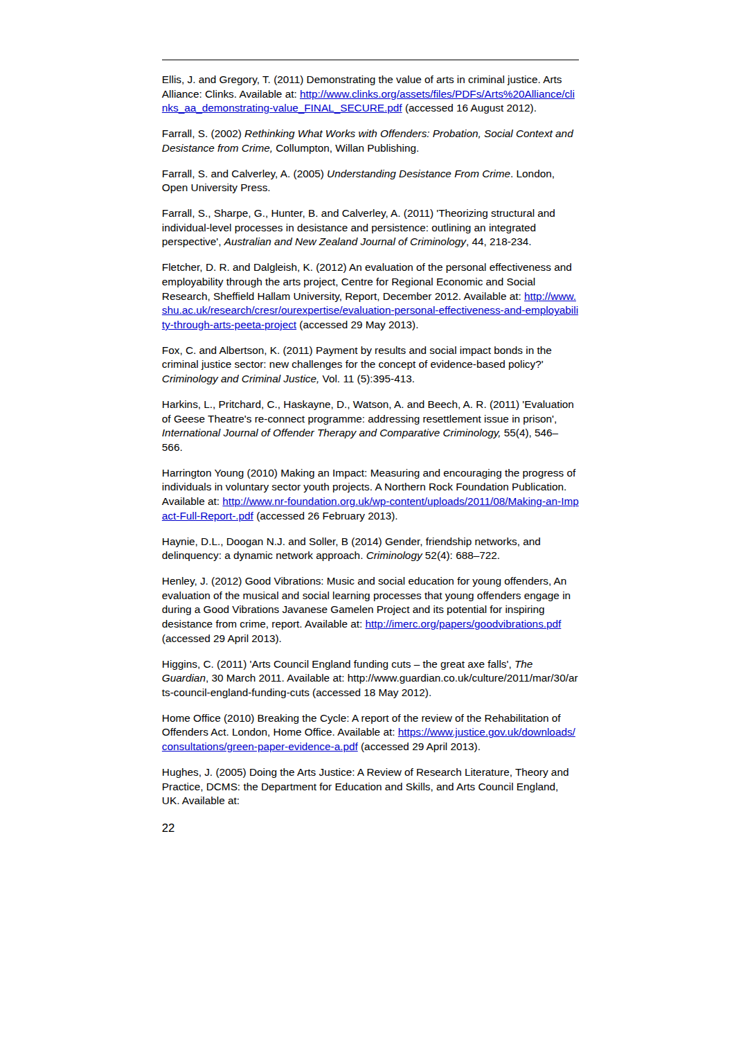Ellis, J. and Gregory, T. (2011) Demonstrating the value of arts in criminal justice. Arts Alliance: Clinks. Available at: http://www.clinks.org/assets/files/PDFs/Arts%20Alliance/clinks_aa_demonstrating-value_FINAL_SECURE.pdf (accessed 16 August 2012).
Farrall, S. (2002) Rethinking What Works with Offenders: Probation, Social Context and Desistance from Crime, Collumpton, Willan Publishing.
Farrall, S. and Calverley, A. (2005) Understanding Desistance From Crime. London, Open University Press.
Farrall, S., Sharpe, G., Hunter, B. and Calverley, A. (2011) 'Theorizing structural and individual-level processes in desistance and persistence: outlining an integrated perspective', Australian and New Zealand Journal of Criminology, 44, 218-234.
Fletcher, D. R. and Dalgleish, K. (2012) An evaluation of the personal effectiveness and employability through the arts project, Centre for Regional Economic and Social Research, Sheffield Hallam University, Report, December 2012. Available at: http://www.shu.ac.uk/research/cresr/ourexpertise/evaluation-personal-effectiveness-and-employability-through-arts-peeta-project (accessed 29 May 2013).
Fox, C. and Albertson, K. (2011) Payment by results and social impact bonds in the criminal justice sector: new challenges for the concept of evidence-based policy?' Criminology and Criminal Justice, Vol. 11 (5):395-413.
Harkins, L., Pritchard, C., Haskayne, D., Watson, A. and Beech, A. R. (2011) 'Evaluation of Geese Theatre's re-connect programme: addressing resettlement issue in prison', International Journal of Offender Therapy and Comparative Criminology, 55(4), 546–566.
Harrington Young (2010) Making an Impact: Measuring and encouraging the progress of individuals in voluntary sector youth projects. A Northern Rock Foundation Publication. Available at: http://www.nr-foundation.org.uk/wp-content/uploads/2011/08/Making-an-Impact-Full-Report-.pdf (accessed 26 February 2013).
Haynie, D.L., Doogan N.J. and Soller, B (2014) Gender, friendship networks, and delinquency: a dynamic network approach. Criminology 52(4): 688–722.
Henley, J. (2012) Good Vibrations: Music and social education for young offenders, An evaluation of the musical and social learning processes that young offenders engage in during a Good Vibrations Javanese Gamelen Project and its potential for inspiring desistance from crime, report. Available at: http://imerc.org/papers/goodvibrations.pdf (accessed 29 April 2013).
Higgins, C. (2011) 'Arts Council England funding cuts – the great axe falls', The Guardian, 30 March 2011. Available at: http://www.guardian.co.uk/culture/2011/mar/30/arts-council-england-funding-cuts (accessed 18 May 2012).
Home Office (2010) Breaking the Cycle: A report of the review of the Rehabilitation of Offenders Act. London, Home Office. Available at: https://www.justice.gov.uk/downloads/consultations/green-paper-evidence-a.pdf (accessed 29 April 2013).
Hughes, J. (2005) Doing the Arts Justice: A Review of Research Literature, Theory and Practice, DCMS: the Department for Education and Skills, and Arts Council England, UK. Available at:
22